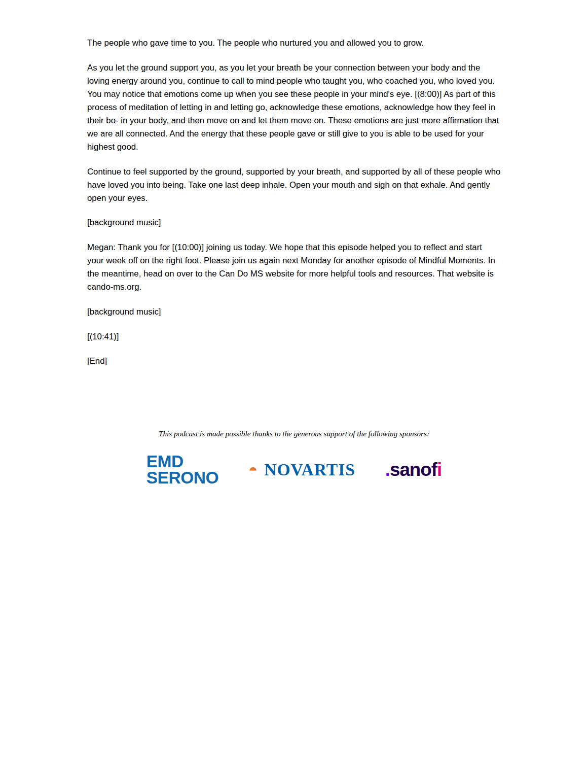The people who gave time to you. The people who nurtured you and allowed you to grow.
As you let the ground support you, as you let your breath be your connection between your body and the loving energy around you, continue to call to mind people who taught you, who coached you, who loved you. You may notice that emotions come up when you see these people in your mind's eye. [(8:00)] As part of this process of meditation of letting in and letting go, acknowledge these emotions, acknowledge how they feel in their bo- in your body, and then move on and let them move on. These emotions are just more affirmation that we are all connected. And the energy that these people gave or still give to you is able to be used for your highest good.
Continue to feel supported by the ground, supported by your breath, and supported by all of these people who have loved you into being. Take one last deep inhale. Open your mouth and sigh on that exhale. And gently open your eyes.
[background music]
Megan: Thank you for [(10:00)] joining us today. We hope that this episode helped you to reflect and start your week off on the right foot. Please join us again next Monday for another episode of Mindful Moments. In the meantime, head on over to the Can Do MS website for more helpful tools and resources. That website is cando-ms.org.
[background music]
[(10:41)]
[End]
This podcast is made possible thanks to the generous support of the following sponsors:
EMD
SERONO
◓NOVARTIS
. sanofi